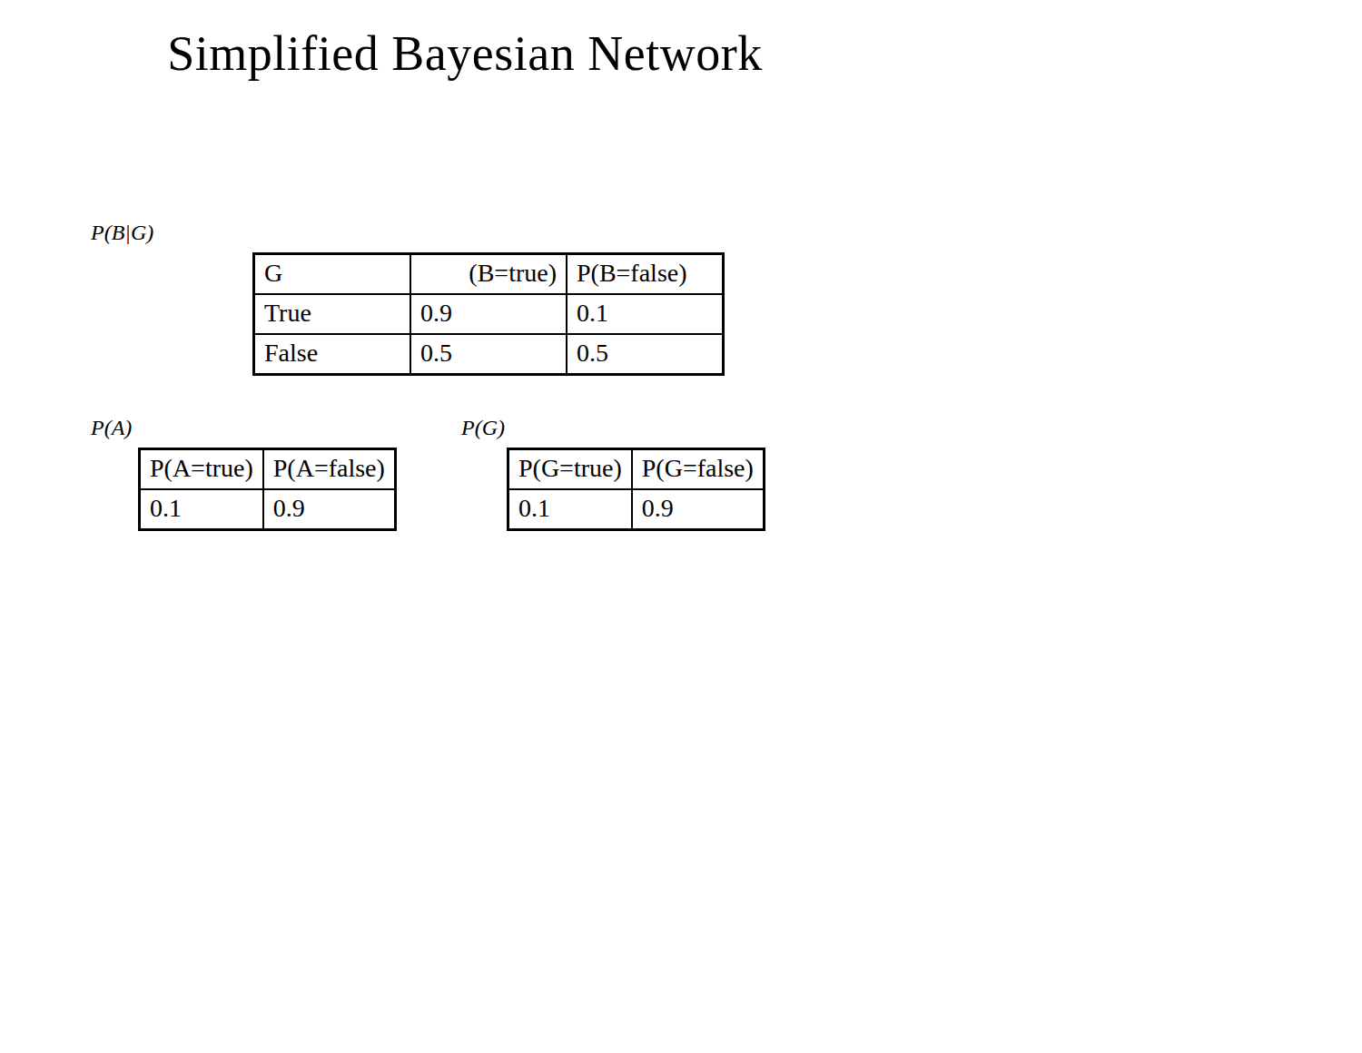Simplified Bayesian Network
P(B|G)
| G | (B=true) | P(B=false) |
| True | 0.9 | 0.1 |
| False | 0.5 | 0.5 |
P(A)
| P(A=true) | P(A=false) |
| 0.1 | 0.9 |
P(G)
| P(G=true) | P(G=false) |
| 0.1 | 0.9 |